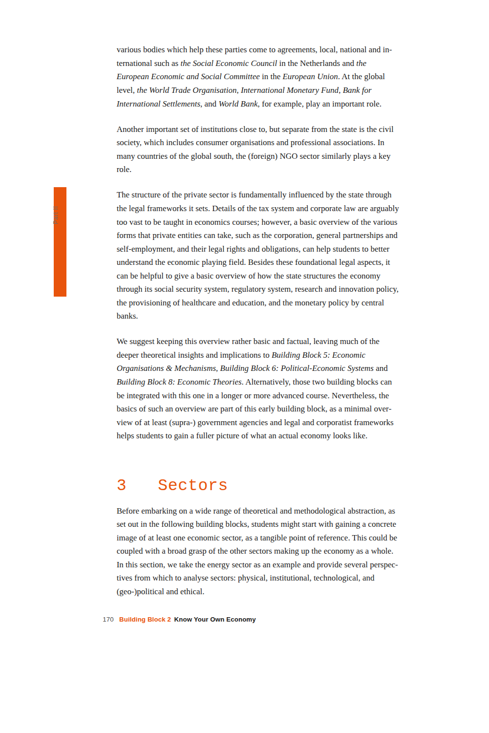Part II
various bodies which help these parties come to agreements, local, national and international such as the Social Economic Council in the Netherlands and the European Economic and Social Committee in the European Union. At the global level, the World Trade Organisation, International Monetary Fund, Bank for International Settlements, and World Bank, for example, play an important role.
Another important set of institutions close to, but separate from the state is the civil society, which includes consumer organisations and professional associations. In many countries of the global south, the (foreign) NGO sector similarly plays a key role.
The structure of the private sector is fundamentally influenced by the state through the legal frameworks it sets. Details of the tax system and corporate law are arguably too vast to be taught in economics courses; however, a basic overview of the various forms that private entities can take, such as the corporation, general partnerships and self-employment, and their legal rights and obligations, can help students to better understand the economic playing field. Besides these foundational legal aspects, it can be helpful to give a basic overview of how the state structures the economy through its social security system, regulatory system, research and innovation policy, the provisioning of healthcare and education, and the monetary policy by central banks.
We suggest keeping this overview rather basic and factual, leaving much of the deeper theoretical insights and implications to Building Block 5: Economic Organisations & Mechanisms, Building Block 6: Political-Economic Systems and Building Block 8: Economic Theories. Alternatively, those two building blocks can be integrated with this one in a longer or more advanced course. Nevertheless, the basics of such an overview are part of this early building block, as a minimal overview of at least (supra-) government agencies and legal and corporatist frameworks helps students to gain a fuller picture of what an actual economy looks like.
3 Sectors
Before embarking on a wide range of theoretical and methodological abstraction, as set out in the following building blocks, students might start with gaining a concrete image of at least one economic sector, as a tangible point of reference. This could be coupled with a broad grasp of the other sectors making up the economy as a whole. In this section, we take the energy sector as an example and provide several perspectives from which to analyse sectors: physical, institutional, technological, and (geo-)political and ethical.
170 Building Block 2 Know Your Own Economy